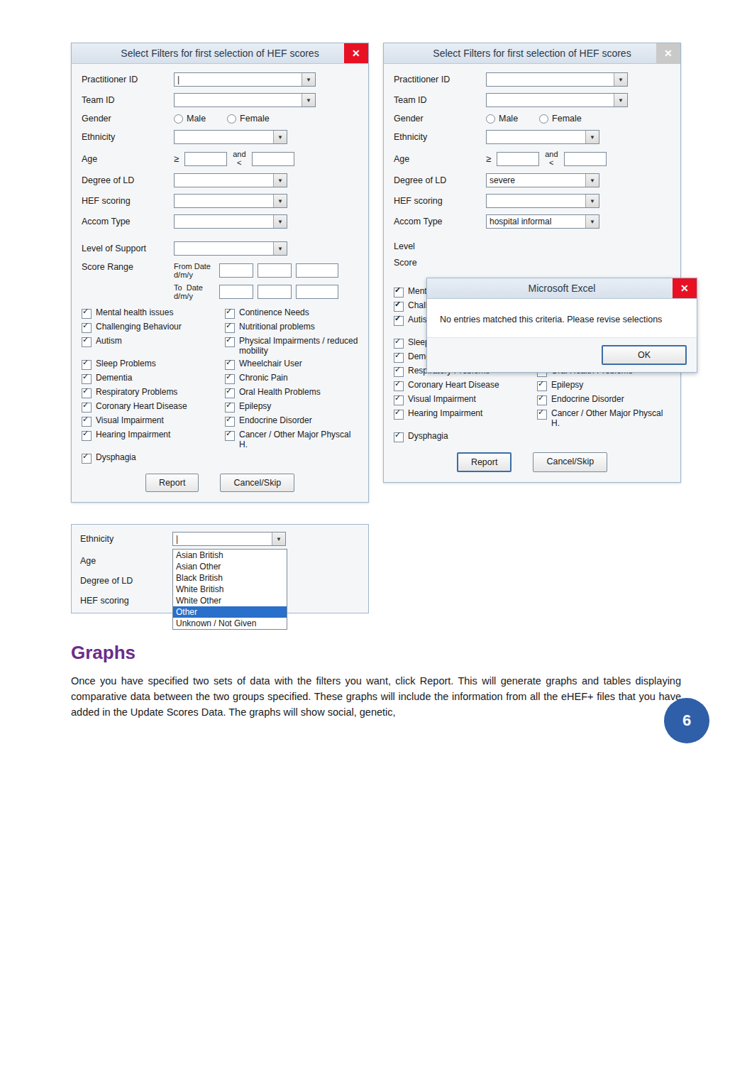Select Filters for first selection of HEF scores ✕
Practitioner ID
|▼
Team ID
▼
Gender
Male Female
Ethnicity
▼
Age
≥
and<
Degree of LD
▼
HEF scoring
▼
Accom Type
▼
Level of Support
▼
Score Range
From Date
d/m/y
To Date
d/m/y
Mental health issues
Continence Needs
Challenging Behaviour
Nutritional problems
Autism
Physical Impairments / reduced mobility
Sleep Problems
Wheelchair User
Dementia
Chronic Pain
Respiratory Problems
Oral Health Problems
Coronary Heart Disease
Epilepsy
Visual Impairment
Endocrine Disorder
Hearing Impairment
Cancer / Other Major Physcal H.
Dysphagia
Report
Cancel/Skip
Select Filters for first selection of HEF scores ✕
Practitioner ID
▼
Team ID
▼
Gender
Male Female
Ethnicity
▼
Age
≥
and<
Degree of LD
severe▼
HEF scoring
▼
Accom Type
hospital informal▼
Level
Score
Mental health issues
Continence Needs
Challenging Behaviour
Nutritional problems
Autism
Physical Impairments / reduced mobility
Sleep Problems
Wheelchair User
Dementia
Chronic Pain
Respiratory Problems
Oral Health Problems
Coronary Heart Disease
Epilepsy
Visual Impairment
Endocrine Disorder
Hearing Impairment
Cancer / Other Major Physcal H.
Dysphagia
Report
Cancel/Skip
Microsoft Excel ✕
No entries matched this criteria. Please revise selections
OK
Ethnicity
|▼
Age
Degree of LD
HEF scoring
Asian British
Asian Other
Black British
White British
White Other
Other
Unknown / Not Given
Graphs
Once you have specified two sets of data with the filters you want, click Report. This will generate graphs and tables displaying comparative data between the two groups specified. These graphs will include the information from all the eHEF+ files that you have added in the Update Scores Data. The graphs will show social, genetic,
6